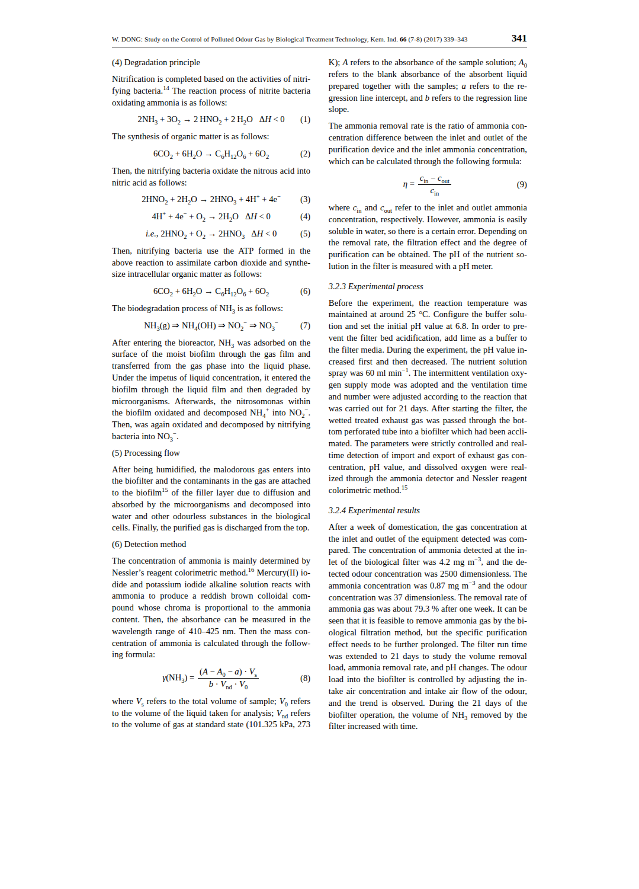W. DONG: Study on the Control of Polluted Odour Gas by Biological Treatment Technology, Kem. Ind. 66 (7-8) (2017) 339–343
341
(4) Degradation principle
Nitrification is completed based on the activities of nitrifying bacteria.14 The reaction process of nitrite bacteria oxidating ammonia is as follows:
2NH3 + 3O2 → 2 HNO2 + 2 H2O ΔH < 0
(1)
The synthesis of organic matter is as follows:
6CO2 + 6H2O → C6H12O6 + 6O2
(2)
Then, the nitrifying bacteria oxidate the nitrous acid into nitric acid as follows:
2HNO2 + 2H2O → 2HNO3 + 4H+ + 4e−
(3)
4H+ + 4e− + O2 → 2H2O ΔH < 0
(4)
i.e., 2HNO2 + O2 → 2HNO3 ΔH < 0
(5)
Then, nitrifying bacteria use the ATP formed in the above reaction to assimilate carbon dioxide and synthesize intracellular organic matter as follows:
6CO2 + 6H2O → C6H12O6 + 6O2
(6)
The biodegradation process of NH3 is as follows:
NH3(g) ⇒ NH4(OH) ⇒ NO2− ⇒ NO3−
(7)
After entering the bioreactor, NH3 was adsorbed on the surface of the moist biofilm through the gas film and transferred from the gas phase into the liquid phase. Under the impetus of liquid concentration, it entered the biofilm through the liquid film and then degraded by microorganisms. Afterwards, the nitrosomonas within the biofilm oxidated and decomposed NH4+ into NO2−. Then, was again oxidated and decomposed by nitrifying bacteria into NO3−.
(5) Processing flow
After being humidified, the malodorous gas enters into the biofilter and the contaminants in the gas are attached to the biofilm15 of the filler layer due to diffusion and absorbed by the microorganisms and decomposed into water and other odourless substances in the biological cells. Finally, the purified gas is discharged from the top.
(6) Detection method
The concentration of ammonia is mainly determined by Nessler’s reagent colorimetric method.16 Mercury(II) iodide and potassium iodide alkaline solution reacts with ammonia to produce a reddish brown colloidal compound whose chroma is proportional to the ammonia content. Then, the absorbance can be measured in the wavelength range of 410–425 nm. Then the mass concentration of ammonia is calculated through the following formula:
γ(NH3) = (A − A0 − a) · Vs b · Vnd · V0
(8)
where Vs refers to the total volume of sample; V0 refers to the volume of the liquid taken for analysis; Vnd refers to the volume of gas at standard state (101.325 kPa, 273 K); A refers to the absorbance of the sample solution; A0 refers to the blank absorbance of the absorbent liquid prepared together with the samples; a refers to the regression line intercept, and b refers to the regression line slope.
The ammonia removal rate is the ratio of ammonia concentration difference between the inlet and outlet of the purification device and the inlet ammonia concentration, which can be calculated through the following formula:
η = cin − cout cin
(9)
where cin and cout refer to the inlet and outlet ammonia concentration, respectively. However, ammonia is easily soluble in water, so there is a certain error. Depending on the removal rate, the filtration effect and the degree of purification can be obtained. The pH of the nutrient solution in the filter is measured with a pH meter.
3.2.3 Experimental process
Before the experiment, the reaction temperature was maintained at around 25 °C. Configure the buffer solution and set the initial pH value at 6.8. In order to prevent the filter bed acidification, add lime as a buffer to the filter media. During the experiment, the pH value increased first and then decreased. The nutrient solution spray was 60 ml min−1. The intermittent ventilation oxygen supply mode was adopted and the ventilation time and number were adjusted according to the reaction that was carried out for 21 days. After starting the filter, the wetted treated exhaust gas was passed through the bottom perforated tube into a biofilter which had been acclimated. The parameters were strictly controlled and real-time detection of import and export of exhaust gas concentration, pH value, and dissolved oxygen were realized through the ammonia detector and Nessler reagent colorimetric method.15
3.2.4 Experimental results
After a week of domestication, the gas concentration at the inlet and outlet of the equipment detected was compared. The concentration of ammonia detected at the inlet of the biological filter was 4.2 mg m−3, and the detected odour concentration was 2500 dimensionless. The ammonia concentration was 0.87 mg m−3 and the odour concentration was 37 dimensionless. The removal rate of ammonia gas was about 79.3 % after one week. It can be seen that it is feasible to remove ammonia gas by the biological filtration method, but the specific purification effect needs to be further prolonged. The filter run time was extended to 21 days to study the volume removal load, ammonia removal rate, and pH changes. The odour load into the biofilter is controlled by adjusting the intake air concentration and intake air flow of the odour, and the trend is observed. During the 21 days of the biofilter operation, the volume of NH3 removed by the filter increased with time.